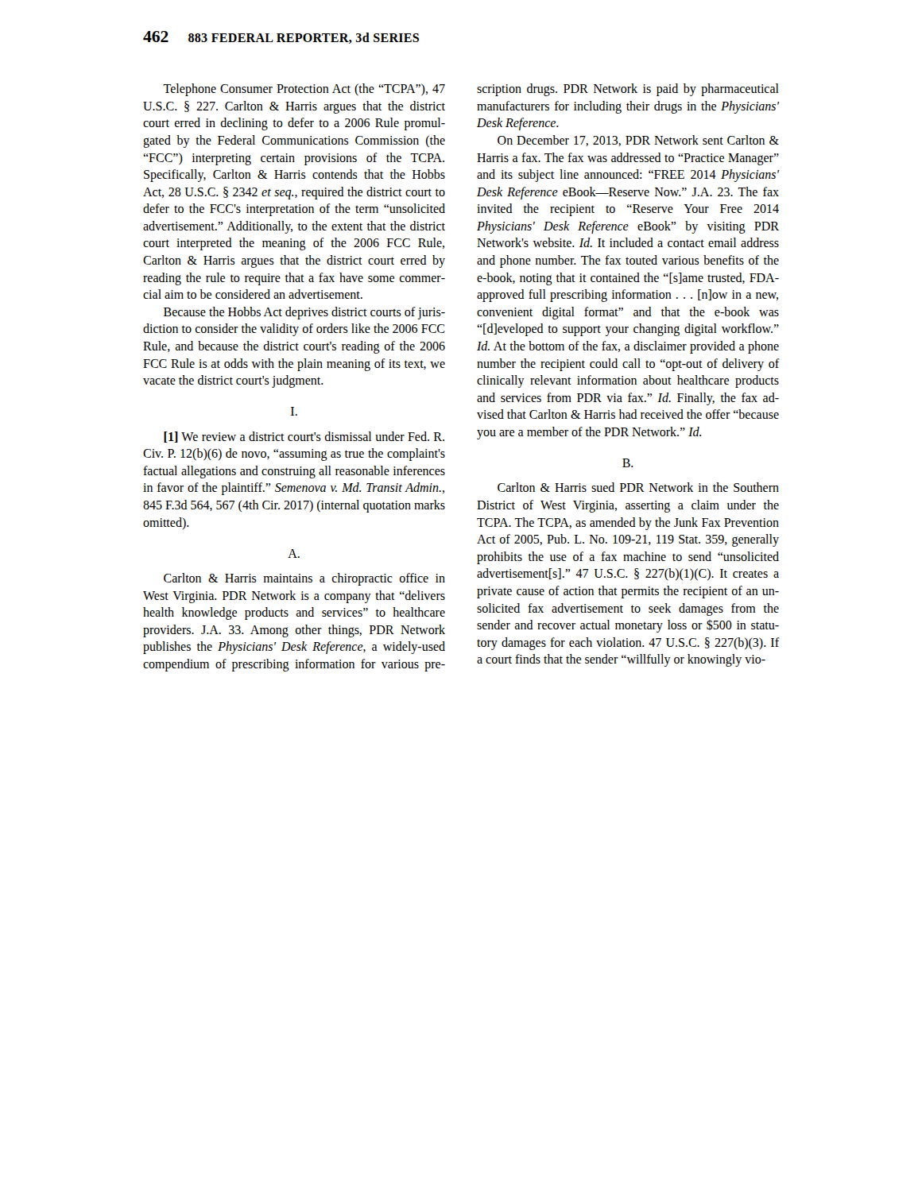462 883 FEDERAL REPORTER, 3d SERIES
Telephone Consumer Protection Act (the “TCPA”), 47 U.S.C. § 227. Carlton & Harris argues that the district court erred in declining to defer to a 2006 Rule promulgated by the Federal Communications Commission (the “FCC”) interpreting certain provisions of the TCPA. Specifically, Carlton & Harris contends that the Hobbs Act, 28 U.S.C. § 2342 et seq., required the district court to defer to the FCC's interpretation of the term “unsolicited advertisement.” Additionally, to the extent that the district court interpreted the meaning of the 2006 FCC Rule, Carlton & Harris argues that the district court erred by reading the rule to require that a fax have some commercial aim to be considered an advertisement.
Because the Hobbs Act deprives district courts of jurisdiction to consider the validity of orders like the 2006 FCC Rule, and because the district court's reading of the 2006 FCC Rule is at odds with the plain meaning of its text, we vacate the district court's judgment.
I.
[1] We review a district court's dismissal under Fed. R. Civ. P. 12(b)(6) de novo, “assuming as true the complaint's factual allegations and construing all reasonable inferences in favor of the plaintiff.” Semenova v. Md. Transit Admin., 845 F.3d 564, 567 (4th Cir. 2017) (internal quotation marks omitted).
A.
Carlton & Harris maintains a chiropractic office in West Virginia. PDR Network is a company that “delivers health knowledge products and services” to healthcare providers. J.A. 33. Among other things, PDR Network publishes the Physicians' Desk Reference, a widely-used compendium of prescribing information for various prescription drugs. PDR Network is paid by pharmaceutical manufacturers for including their drugs in the Physicians' Desk Reference.
On December 17, 2013, PDR Network sent Carlton & Harris a fax. The fax was addressed to “Practice Manager” and its subject line announced: “FREE 2014 Physicians' Desk Reference eBook—Reserve Now.” J.A. 23. The fax invited the recipient to “Reserve Your Free 2014 Physicians' Desk Reference eBook” by visiting PDR Network's website. Id. It included a contact email address and phone number. The fax touted various benefits of the e-book, noting that it contained the “[s]ame trusted, FDA-approved full prescribing information . . . [n]ow in a new, convenient digital format” and that the e-book was “[d]eveloped to support your changing digital workflow.” Id. At the bottom of the fax, a disclaimer provided a phone number the recipient could call to “opt-out of delivery of clinically relevant information about healthcare products and services from PDR via fax.” Id. Finally, the fax advised that Carlton & Harris had received the offer “because you are a member of the PDR Network.” Id.
B.
Carlton & Harris sued PDR Network in the Southern District of West Virginia, asserting a claim under the TCPA. The TCPA, as amended by the Junk Fax Prevention Act of 2005, Pub. L. No. 109-21, 119 Stat. 359, generally prohibits the use of a fax machine to send “unsolicited advertisement[s].” 47 U.S.C. § 227(b)(1)(C). It creates a private cause of action that permits the recipient of an unsolicited fax advertisement to seek damages from the sender and recover actual monetary loss or $500 in statutory damages for each violation. 47 U.S.C. § 227(b)(3). If a court finds that the sender “willfully or knowingly vio-